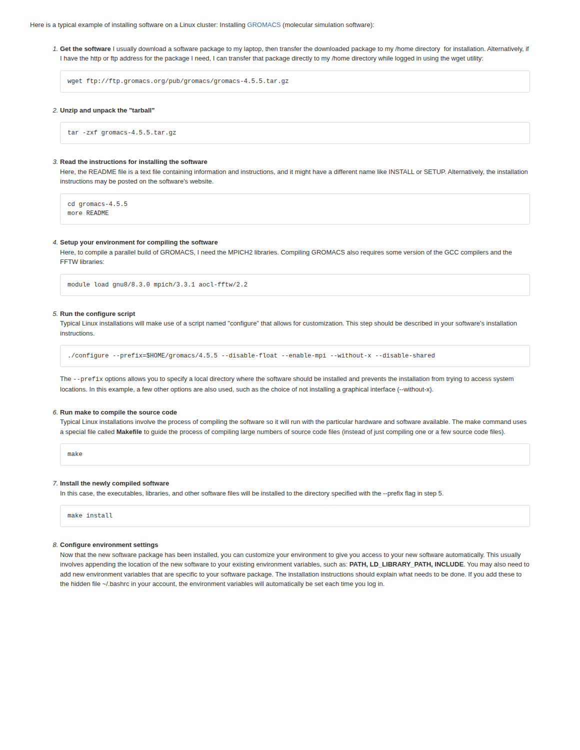Here is a typical example of installing software on a Linux cluster: Installing GROMACS (molecular simulation software):
Get the software I usually download a software package to my laptop, then transfer the downloaded package to my /home directory for installation. Alternatively, if I have the http or ftp address for the package I need, I can transfer that package directly to my /home directory while logged in using the wget utility:
wget ftp://ftp.gromacs.org/pub/gromacs/gromacs-4.5.5.tar.gz
Unzip and unpack the "tarball"
tar -zxf gromacs-4.5.5.tar.gz
Read the instructions for installing the software
Here, the README file is a text file containing information and instructions, and it might have a different name like INSTALL or SETUP. Alternatively, the installation instructions may be posted on the software's website.
cd gromacs-4.5.5
more README
Setup your environment for compiling the software
Here, to compile a parallel build of GROMACS, I need the MPICH2 libraries. Compiling GROMACS also requires some version of the GCC compilers and the FFTW libraries:
module load gnu8/8.3.0 mpich/3.3.1 aocl-fftw/2.2
Run the configure script
Typical Linux installations will make use of a script named "configure" that allows for customization. This step should be described in your software's installation instructions.
./configure --prefix=$HOME/gromacs/4.5.5 --disable-float --enable-mpi --without-x --disable-shared
The --prefix options allows you to specify a local directory where the software should be installed and prevents the installation from trying to access system locations. In this example, a few other options are also used, such as the choice of not installing a graphical interface (--without-x).
Run make to compile the source code
Typical Linux installations involve the process of compiling the software so it will run with the particular hardware and software available. The make command uses a special file called Makefile to guide the process of compiling large numbers of source code files (instead of just compiling one or a few source code files).
make
Install the newly compiled software
In this case, the executables, libraries, and other software files will be installed to the directory specified with the --prefix flag in step 5.
make install
Configure environment settings
Now that the new software package has been installed, you can customize your environment to give you access to your new software automatically. This usually involves appending the location of the new software to your existing environment variables, such as: PATH, LD_LIBRARY_PATH, INCLUDE. You may also need to add new environment variables that are specific to your software package. The installation instructions should explain what needs to be done. If you add these to the hidden file ~/.bashrc in your account, the environment variables will automatically be set each time you log in.